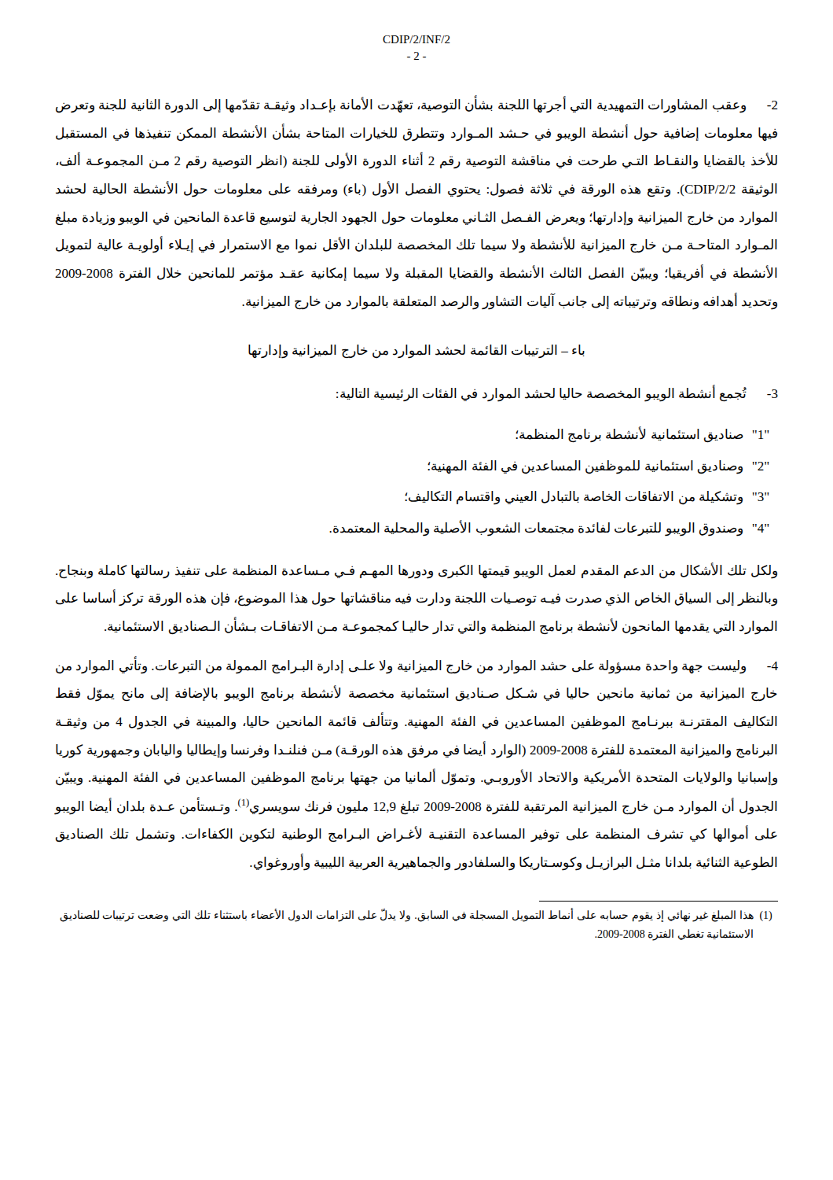CDIP/2/INF/2
- 2 -
2- وعقب المشاورات التمهيدية التي أجرتها اللجنة بشأن التوصية، تعهّدت الأمانة بإعـداد وثيقـة تقدّمها إلى الدورة الثانية للجنة وتعرض فيها معلومات إضافية حول أنشطة الويبو في حـشد المـوارد وتتطرق للخيارات المتاحة بشأن الأنشطة الممكن تنفيذها في المستقبل للأخذ بالقضايا والنقـاط التـي طرحت في مناقشة التوصية رقم 2 أثناء الدورة الأولى للجنة (انظر التوصية رقم 2 مـن المجموعـة ألف، الوثيقة CDIP/2/2). وتقع هذه الورقة في ثلاثة فصول: يحتوي الفصل الأول (باء) ومرفقه على معلومات حول الأنشطة الحالية لحشد الموارد من خارج الميزانية وإدارتها؛ ويعرض الفـصل الثـاني معلومات حول الجهود الجارية لتوسيع قاعدة المانحين في الويبو وزيادة مبلغ المـوارد المتاحـة مـن خارج الميزانية للأنشطة ولا سيما تلك المخصصة للبلدان الأقل نموا مع الاستمرار في إيـلاء أولويـة عالية لتمويل الأنشطة في أفريقيا؛ ويبيّن الفصل الثالث الأنشطة والقضايا المقبلة ولا سيما إمكانية عقـد مؤتمر للمانحين خلال الفترة 2008-2009 وتحديد أهدافه ونطاقه وترتيباته إلى جانب آليات التشاور والرصد المتعلقة بالموارد من خارج الميزانية.
باء – الترتيبات القائمة لحشد الموارد من خارج الميزانية وإدارتها
3- تُجمع أنشطة الويبو المخصصة حاليا لحشد الموارد في الفئات الرئيسية التالية:
"1"صناديق استئمانية لأنشطة برنامج المنظمة؛
"2"وصناديق استئمانية للموظفين المساعدين في الفئة المهنية؛
"3"وتشكيلة من الاتفاقات الخاصة بالتبادل العيني واقتسام التكاليف؛
"4"وصندوق الويبو للتبرعات لفائدة مجتمعات الشعوب الأصلية والمحلية المعتمدة.
ولكل تلك الأشكال من الدعم المقدم لعمل الويبو قيمتها الكبرى ودورها المهـم فـي مـساعدة المنظمة على تنفيذ رسالتها كاملة وبنجاح. وبالنظر إلى السياق الخاص الذي صدرت فيـه توصـيات اللجنة ودارت فيه مناقشاتها حول هذا الموضوع، فإن هذه الورقة تركز أساسا على الموارد التي يقدمها المانحون لأنشطة برنامج المنظمة والتي تدار حاليـا كمجموعـة مـن الاتفاقـات بـشأن الـصناديق الاستئمانية.
4- وليست جهة واحدة مسؤولة على حشد الموارد من خارج الميزانية ولا علـى إدارة البـرامج الممولة من التبرعات. وتأتي الموارد من خارج الميزانية من ثمانية مانحين حاليا في شـكل صـناديق استئمانية مخصصة لأنشطة برنامج الويبو بالإضافة إلى مانح يموّل فقط التكاليف المقترنـة ببرنـامج الموظفين المساعدين في الفئة المهنية. وتتألف قائمة المانحين حاليا، والمبينة في الجدول 4 من وثيقـة البرنامج والميزانية المعتمدة للفترة 2008-2009 (الوارد أيضا في مرفق هذه الورقـة) مـن فنلنـدا وفرنسا وإيطاليا واليابان وجمهورية كوريا وإسبانيا والولايات المتحدة الأمريكية والاتحاد الأوروبـي. وتموّل ألمانيا من جهتها برنامج الموظفين المساعدين في الفئة المهنية. ويبيّن الجدول أن الموارد مـن خارج الميزانية المرتقبة للفترة 2008-2009 تبلغ 12,9 مليون فرنك سويسري(1). وتـستأمن عـدة بلدان أيضا الويبو على أموالها كي تشرف المنظمة على توفير المساعدة التقنيـة لأغـراض البـرامج الوطنية لتكوين الكفاءات. وتشمل تلك الصناديق الطوعية الثنائية بلدانا مثـل البرازيـل وكوسـتاريكا والسلفادور والجماهيرية العربية الليبية وأوروغواي.
(1) هذا المبلغ غير نهائي إذ يقوم حسابه على أنماط التمويل المسجلة في السابق. ولا يدلّ على التزامات الدول الأعضاء باستثناء تلك التي وضعت ترتيبات للصناديق الاستئمانية تغطي الفترة 2008-2009.